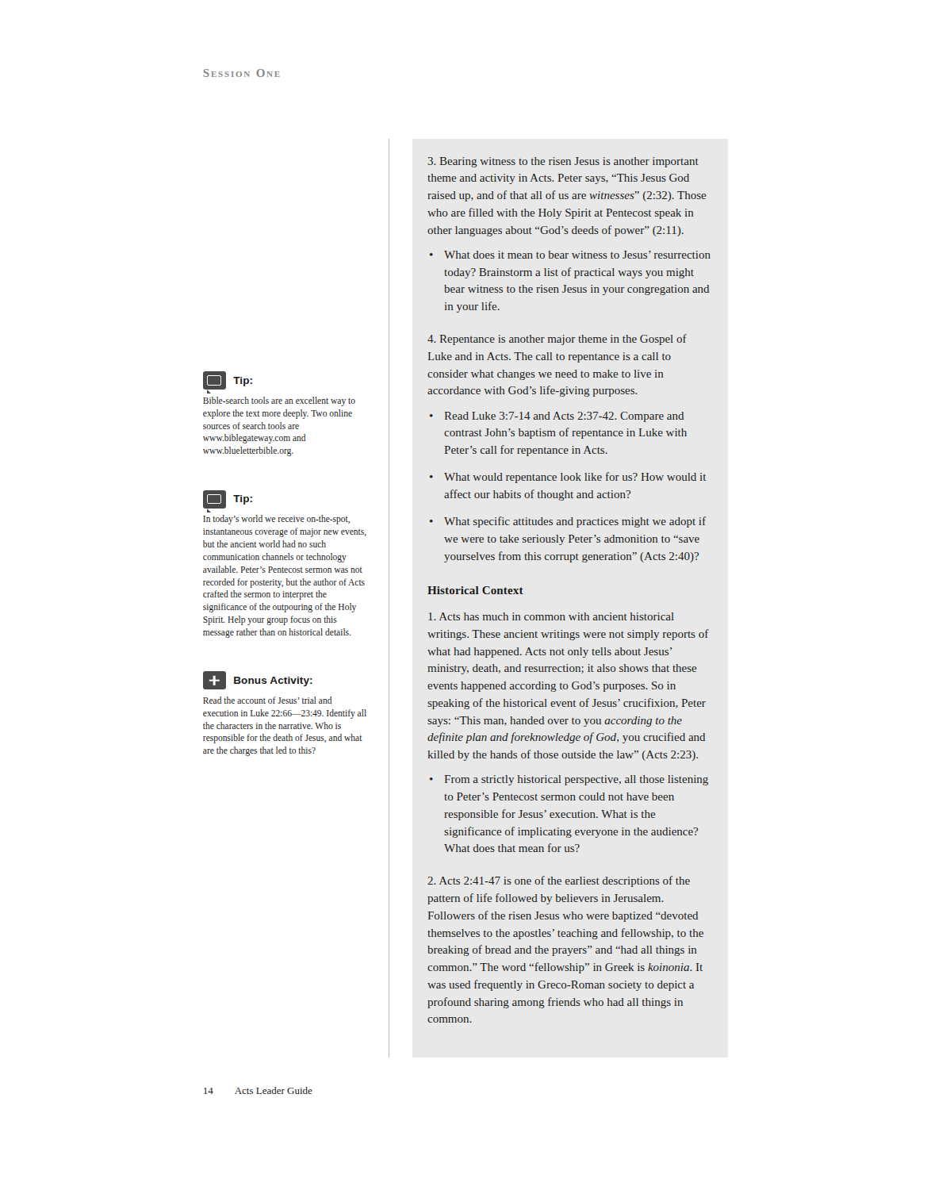Session One
Tip:
Bible-search tools are an excellent way to explore the text more deeply. Two online sources of search tools are www.biblegateway.com and www.blueletterbible.org.
Tip:
In today’s world we receive on-the-spot, instantaneous coverage of major new events, but the ancient world had no such communication channels or technology available. Peter’s Pentecost sermon was not recorded for posterity, but the author of Acts crafted the sermon to interpret the significance of the outpouring of the Holy Spirit. Help your group focus on this message rather than on historical details.
Bonus Activity:
Read the account of Jesus’ trial and execution in Luke 22:66—23:49. Identify all the characters in the narrative. Who is responsible for the death of Jesus, and what are the charges that led to this?
3. Bearing witness to the risen Jesus is another important theme and activity in Acts. Peter says, “This Jesus God raised up, and of that all of us are witnesses” (2:32). Those who are filled with the Holy Spirit at Pentecost speak in other languages about “God’s deeds of power” (2:11).
What does it mean to bear witness to Jesus’ resurrection today? Brainstorm a list of practical ways you might bear witness to the risen Jesus in your congregation and in your life.
4. Repentance is another major theme in the Gospel of Luke and in Acts. The call to repentance is a call to consider what changes we need to make to live in accordance with God’s life-giving purposes.
Read Luke 3:7-14 and Acts 2:37-42. Compare and contrast John’s baptism of repentance in Luke with Peter’s call for repentance in Acts.
What would repentance look like for us? How would it affect our habits of thought and action?
What specific attitudes and practices might we adopt if we were to take seriously Peter’s admonition to “save yourselves from this corrupt generation” (Acts 2:40)?
Historical Context
1. Acts has much in common with ancient historical writings. These ancient writings were not simply reports of what had happened. Acts not only tells about Jesus’ ministry, death, and resurrection; it also shows that these events happened according to God’s purposes. So in speaking of the historical event of Jesus’ crucifixion, Peter says: “This man, handed over to you according to the definite plan and foreknowledge of God, you crucified and killed by the hands of those outside the law” (Acts 2:23).
From a strictly historical perspective, all those listening to Peter’s Pentecost sermon could not have been responsible for Jesus’ execution. What is the significance of implicating everyone in the audience? What does that mean for us?
2. Acts 2:41-47 is one of the earliest descriptions of the pattern of life followed by believers in Jerusalem. Followers of the risen Jesus who were baptized “devoted themselves to the apostles’ teaching and fellowship, to the breaking of bread and the prayers” and “had all things in common.” The word “fellowship” in Greek is koinonia. It was used frequently in Greco-Roman society to depict a profound sharing among friends who had all things in common.
14 Acts Leader Guide